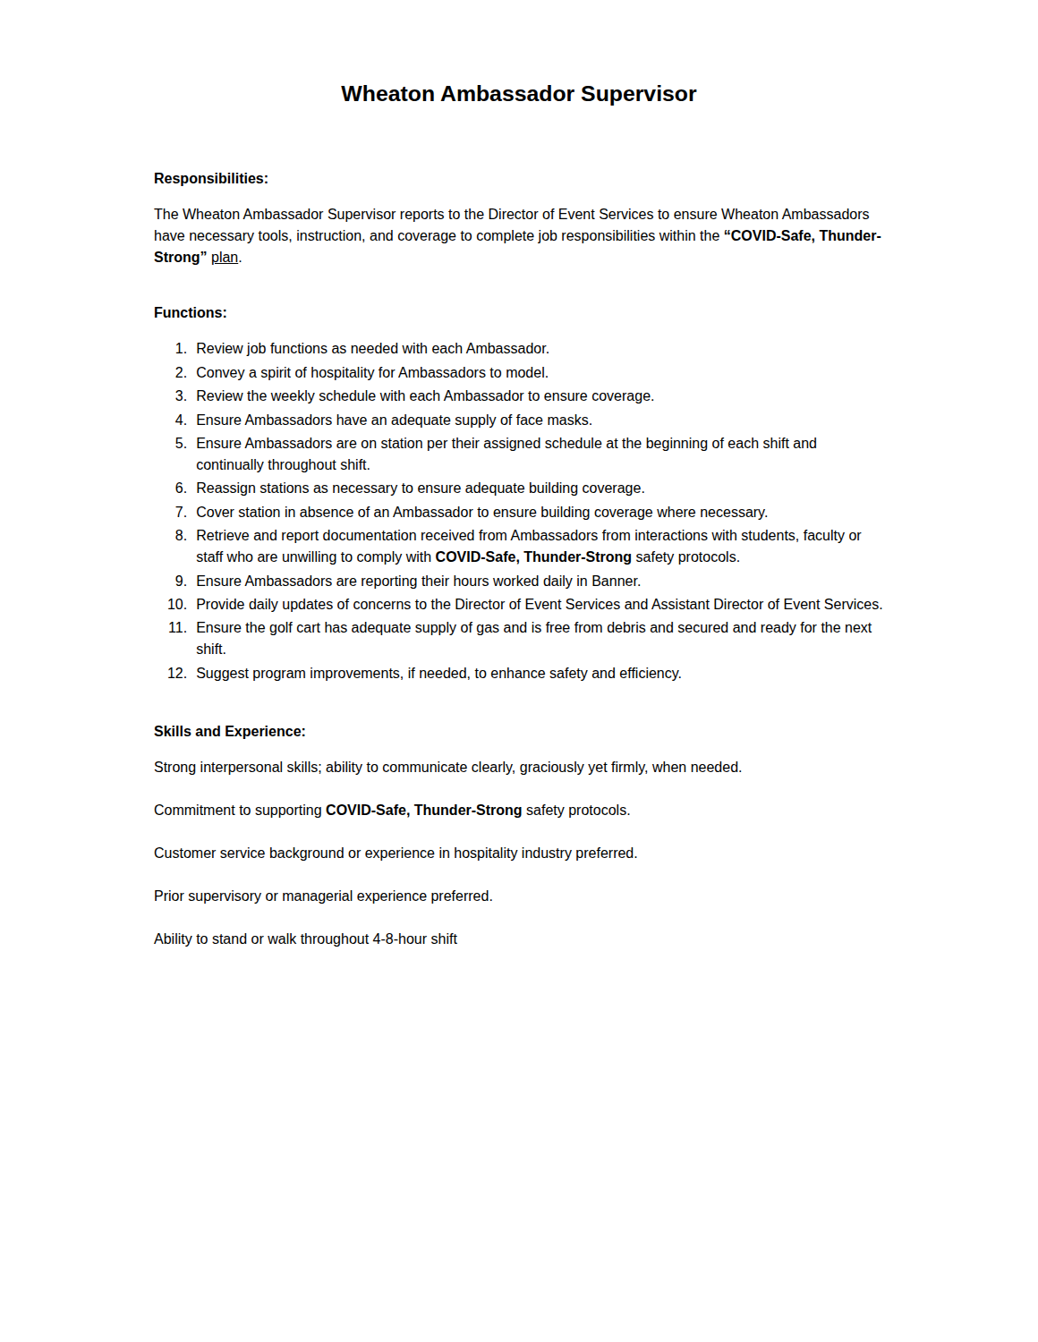Wheaton Ambassador Supervisor
Responsibilities:
The Wheaton Ambassador Supervisor reports to the Director of Event Services to ensure Wheaton Ambassadors have necessary tools, instruction, and coverage to complete job responsibilities within the “COVID-Safe, Thunder-Strong” plan.
Functions:
Review job functions as needed with each Ambassador.
Convey a spirit of hospitality for Ambassadors to model.
Review the weekly schedule with each Ambassador to ensure coverage.
Ensure Ambassadors have an adequate supply of face masks.
Ensure Ambassadors are on station per their assigned schedule at the beginning of each shift and continually throughout shift.
Reassign stations as necessary to ensure adequate building coverage.
Cover station in absence of an Ambassador to ensure building coverage where necessary.
Retrieve and report documentation received from Ambassadors from interactions with students, faculty or staff who are unwilling to comply with COVID-Safe, Thunder-Strong safety protocols.
Ensure Ambassadors are reporting their hours worked daily in Banner.
Provide daily updates of concerns to the Director of Event Services and Assistant Director of Event Services.
Ensure the golf cart has adequate supply of gas and is free from debris and secured and ready for the next shift.
Suggest program improvements, if needed, to enhance safety and efficiency.
Skills and Experience:
Strong interpersonal skills; ability to communicate clearly, graciously yet firmly, when needed.
Commitment to supporting COVID-Safe, Thunder-Strong safety protocols.
Customer service background or experience in hospitality industry preferred.
Prior supervisory or managerial experience preferred.
Ability to stand or walk throughout 4-8-hour shift